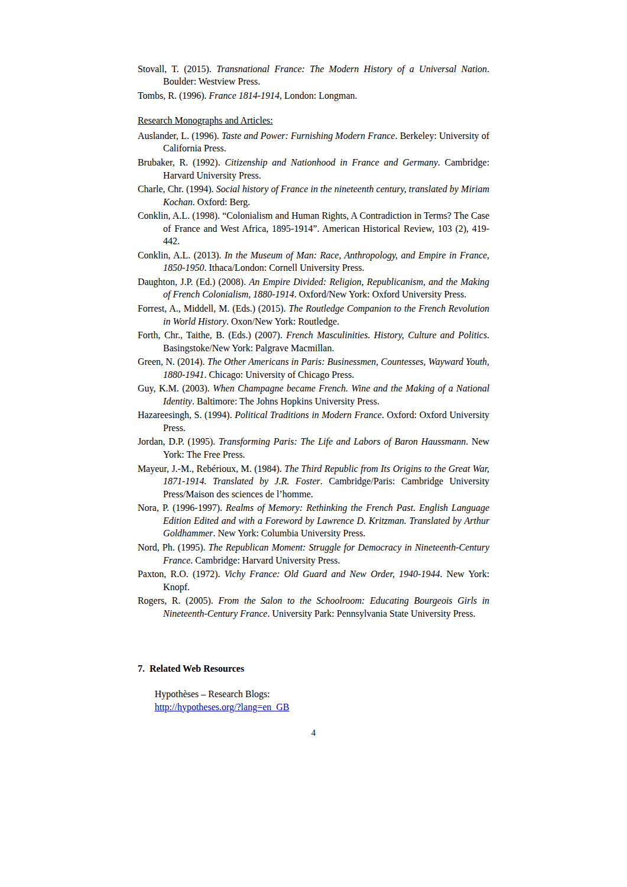Stovall, T. (2015). Transnational France: The Modern History of a Universal Nation. Boulder: Westview Press.
Tombs, R. (1996). France 1814-1914, London: Longman.
Research Monographs and Articles:
Auslander, L. (1996). Taste and Power: Furnishing Modern France. Berkeley: University of California Press.
Brubaker, R. (1992). Citizenship and Nationhood in France and Germany. Cambridge: Harvard University Press.
Charle, Chr. (1994). Social history of France in the nineteenth century, translated by Miriam Kochan. Oxford: Berg.
Conklin, A.L. (1998). “Colonialism and Human Rights, A Contradiction in Terms? The Case of France and West Africa, 1895-1914”. American Historical Review, 103 (2), 419-442.
Conklin, A.L. (2013). In the Museum of Man: Race, Anthropology, and Empire in France, 1850-1950. Ithaca/London: Cornell University Press.
Daughton, J.P. (Ed.) (2008). An Empire Divided: Religion, Republicanism, and the Making of French Colonialism, 1880-1914. Oxford/New York: Oxford University Press.
Forrest, A., Middell, M. (Eds.) (2015). The Routledge Companion to the French Revolution in World History. Oxon/New York: Routledge.
Forth, Chr., Taithe, B. (Eds.) (2007). French Masculinities. History, Culture and Politics. Basingstoke/New York: Palgrave Macmillan.
Green, N. (2014). The Other Americans in Paris: Businessmen, Countesses, Wayward Youth, 1880-1941. Chicago: University of Chicago Press.
Guy, K.M. (2003). When Champagne became French. Wine and the Making of a National Identity. Baltimore: The Johns Hopkins University Press.
Hazareesingh, S. (1994). Political Traditions in Modern France. Oxford: Oxford University Press.
Jordan, D.P. (1995). Transforming Paris: The Life and Labors of Baron Haussmann. New York: The Free Press.
Mayeur, J.-M., Rebérioux, M. (1984). The Third Republic from Its Origins to the Great War, 1871-1914. Translated by J.R. Foster. Cambridge/Paris: Cambridge University Press/Maison des sciences de l’homme.
Nora, P. (1996-1997). Realms of Memory: Rethinking the French Past. English Language Edition Edited and with a Foreword by Lawrence D. Kritzman. Translated by Arthur Goldhammer. New York: Columbia University Press.
Nord, Ph. (1995). The Republican Moment: Struggle for Democracy in Nineteenth-Century France. Cambridge: Harvard University Press.
Paxton, R.O. (1972). Vichy France: Old Guard and New Order, 1940-1944. New York: Knopf.
Rogers, R. (2005). From the Salon to the Schoolroom: Educating Bourgeois Girls in Nineteenth-Century France. University Park: Pennsylvania State University Press.
7. Related Web Resources
Hypothèses – Research Blogs:
http://hypotheses.org/?lang=en_GB
4